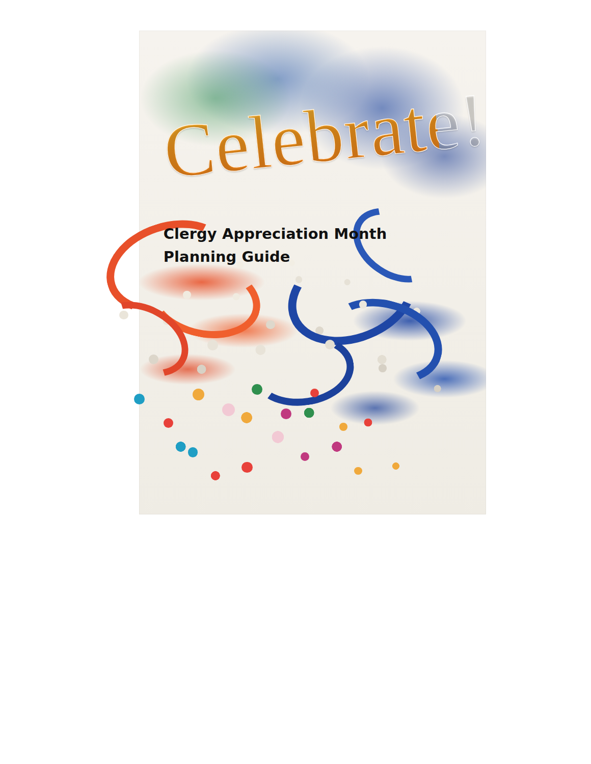Celebrate!
Clergy Appreciation Month Planning Guide